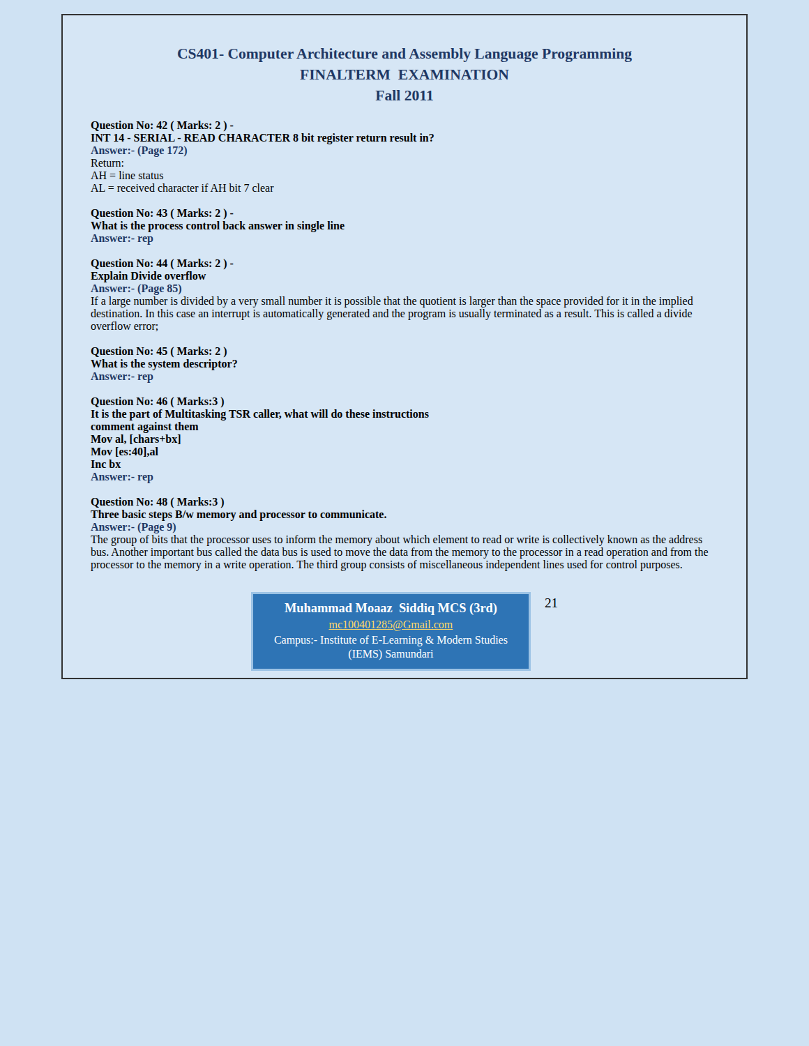CS401- Computer Architecture and Assembly Language Programming FINALTERM EXAMINATION Fall 2011
Question No: 42 ( Marks: 2 ) -
INT 14 - SERIAL - READ CHARACTER 8 bit register return result in?
Answer:- (Page 172)
Return:
AH = line status
AL = received character if AH bit 7 clear
Question No: 43 ( Marks: 2 ) -
What is the process control back answer in single line
Answer:- rep
Question No: 44 ( Marks: 2 ) -
Explain Divide overflow
Answer:- (Page 85)
If a large number is divided by a very small number it is possible that the quotient is larger than the space provided for it in the implied destination. In this case an interrupt is automatically generated and the program is usually terminated as a result. This is called a divide overflow error;
Question No: 45 ( Marks: 2 )
What is the system descriptor?
Answer:- rep
Question No: 46 ( Marks:3 )
It is the part of Multitasking TSR caller, what will do these instructions
comment against them
Mov al, [chars+bx]
Mov [es:40],al
Inc bx
Answer:- rep
Question No: 48 ( Marks:3 )
Three basic steps B/w memory and processor to communicate.
Answer:- (Page 9)
The group of bits that the processor uses to inform the memory about which element to read or write is collectively known as the address bus. Another important bus called the data bus is used to move the data from the memory to the processor in a read operation and from the processor to the memory in a write operation. The third group consists of miscellaneous independent lines used for control purposes.
Muhammad Moaaz Siddiq MCS (3rd)
mc100401285@Gmail.com
Campus:- Institute of E-Learning & Modern Studies
(IEMS) Samundari
21